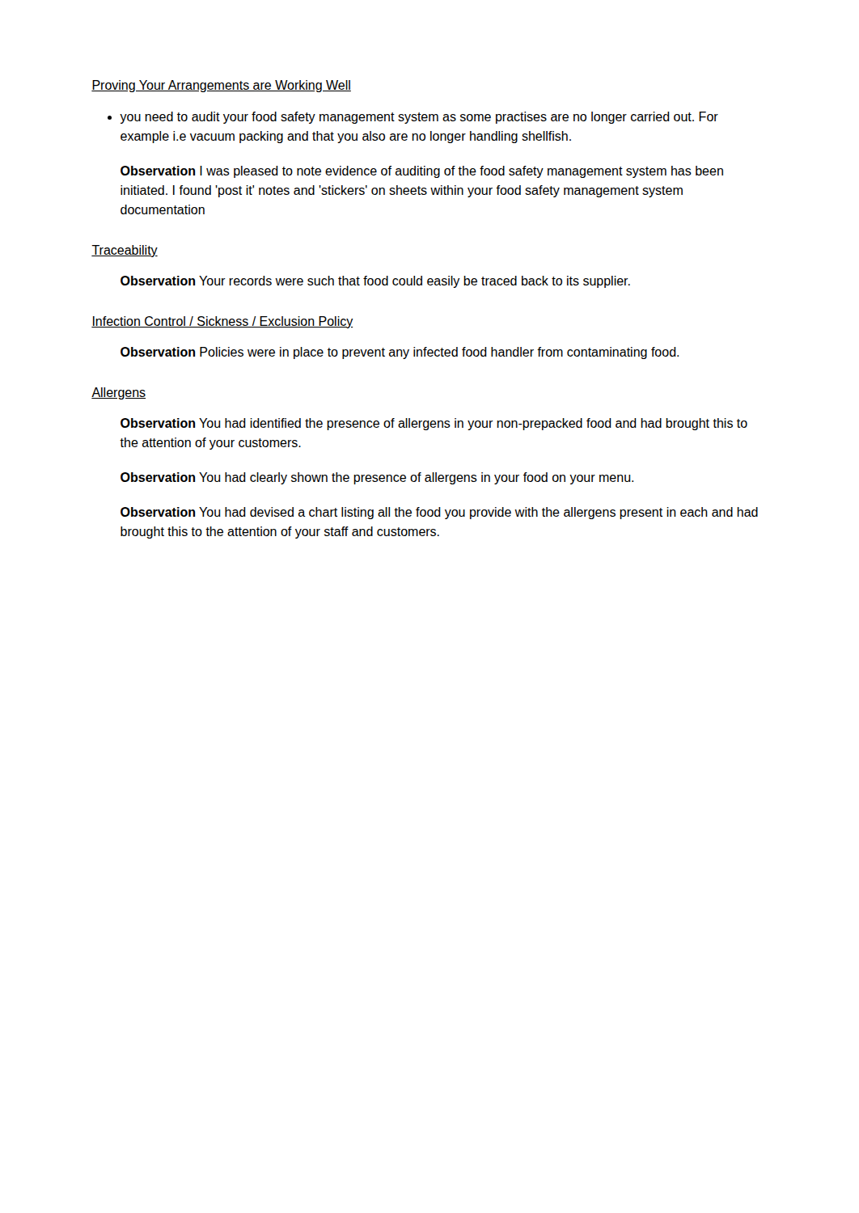Proving Your Arrangements are Working Well
you need to audit your food safety management system as some practises are no longer carried out. For example i.e vacuum packing and that you also are no longer handling shellfish.
Observation I was pleased to note evidence of auditing of the food safety management system has been initiated. I found 'post it' notes and 'stickers' on sheets within your food safety management system documentation
Traceability
Observation Your records were such that food could easily be traced back to its supplier.
Infection Control / Sickness / Exclusion Policy
Observation Policies were in place to prevent any infected food handler from contaminating food.
Allergens
Observation You had identified the presence of allergens in your non-prepacked food and had brought this to the attention of your customers.
Observation You had clearly shown the presence of allergens in your food on your menu.
Observation You had devised a chart listing all the food you provide with the allergens present in each and had brought this to the attention of your staff and customers.